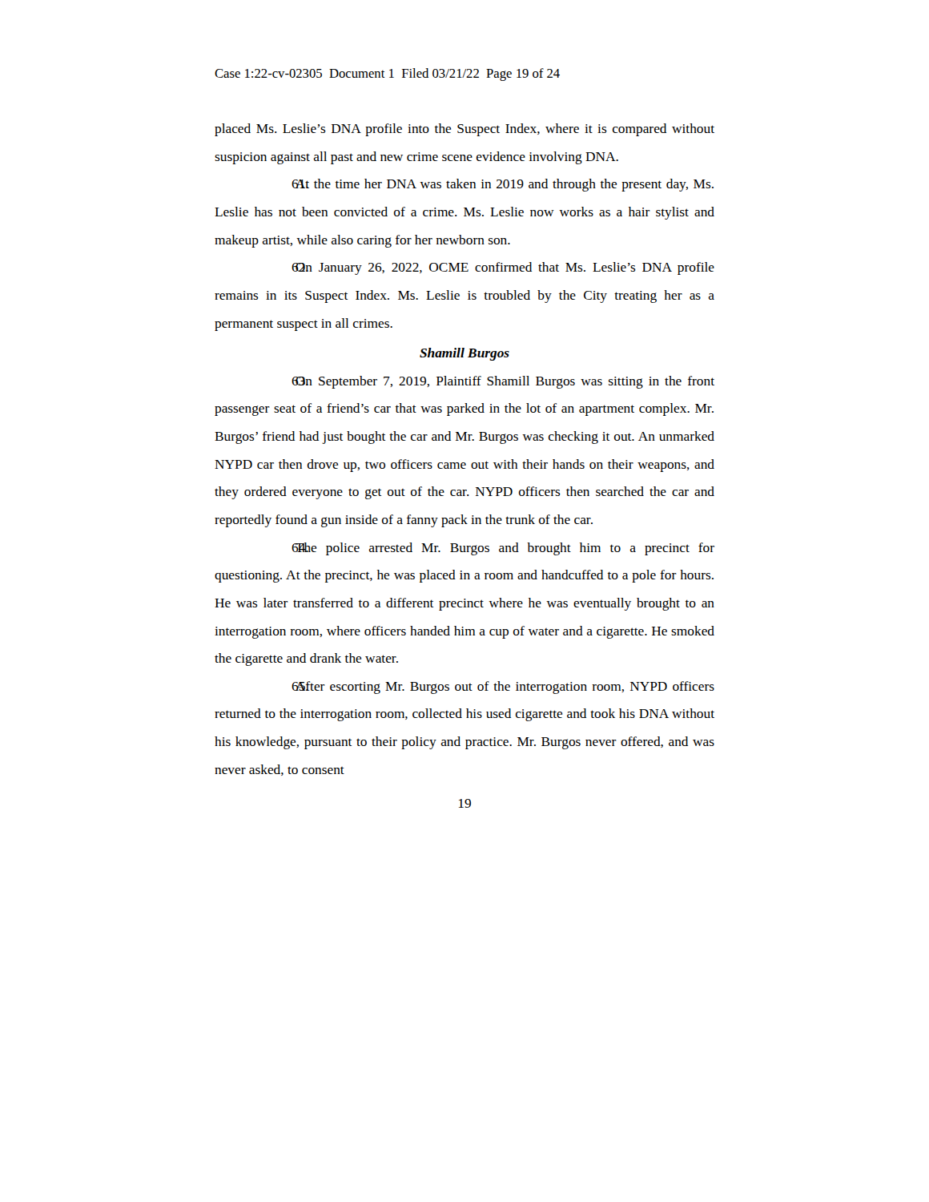Case 1:22-cv-02305 Document 1 Filed 03/21/22 Page 19 of 24
placed Ms. Leslie’s DNA profile into the Suspect Index, where it is compared without suspicion against all past and new crime scene evidence involving DNA.
61. At the time her DNA was taken in 2019 and through the present day, Ms. Leslie has not been convicted of a crime. Ms. Leslie now works as a hair stylist and makeup artist, while also caring for her newborn son.
62. On January 26, 2022, OCME confirmed that Ms. Leslie’s DNA profile remains in its Suspect Index. Ms. Leslie is troubled by the City treating her as a permanent suspect in all crimes.
Shamill Burgos
63. On September 7, 2019, Plaintiff Shamill Burgos was sitting in the front passenger seat of a friend’s car that was parked in the lot of an apartment complex. Mr. Burgos’ friend had just bought the car and Mr. Burgos was checking it out. An unmarked NYPD car then drove up, two officers came out with their hands on their weapons, and they ordered everyone to get out of the car. NYPD officers then searched the car and reportedly found a gun inside of a fanny pack in the trunk of the car.
64. The police arrested Mr. Burgos and brought him to a precinct for questioning. At the precinct, he was placed in a room and handcuffed to a pole for hours. He was later transferred to a different precinct where he was eventually brought to an interrogation room, where officers handed him a cup of water and a cigarette. He smoked the cigarette and drank the water.
65. After escorting Mr. Burgos out of the interrogation room, NYPD officers returned to the interrogation room, collected his used cigarette and took his DNA without his knowledge, pursuant to their policy and practice. Mr. Burgos never offered, and was never asked, to consent
19